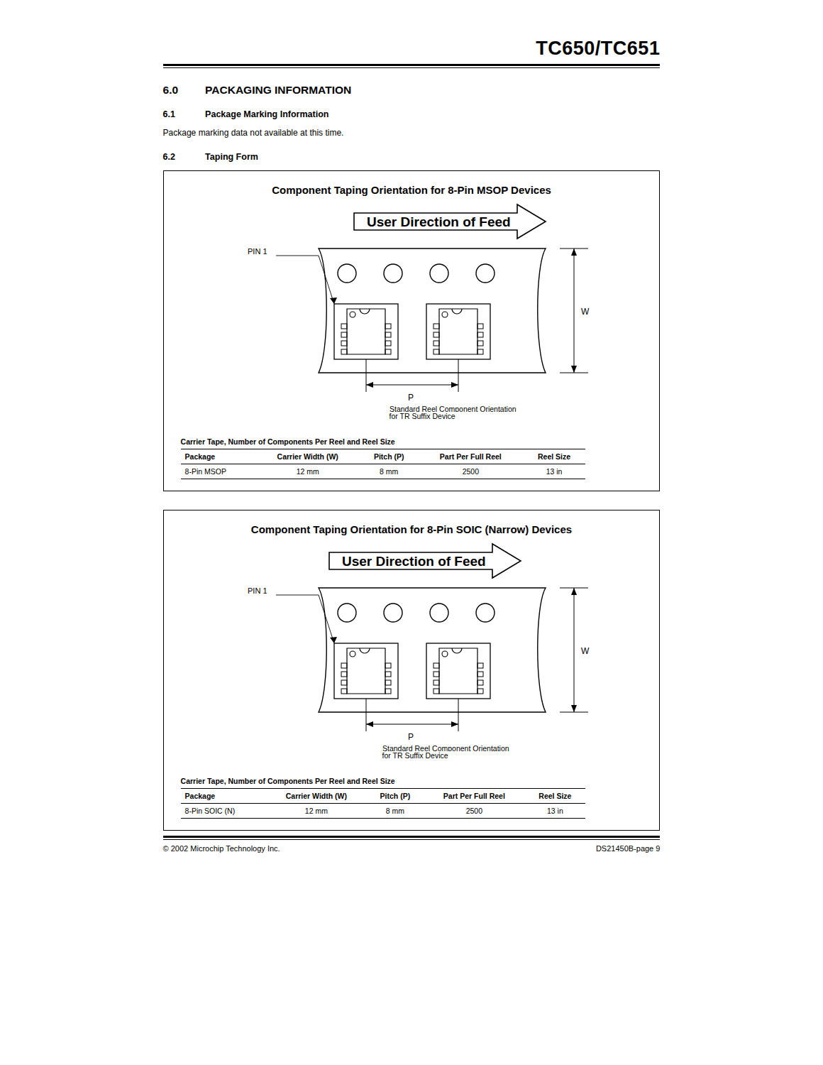TC650/TC651
6.0 PACKAGING INFORMATION
6.1 Package Marking Information
Package marking data not available at this time.
6.2 Taping Form
Component Taping Orientation for 8-Pin MSOP Devices
User Direction of Feed PIN 1 W P Standard Reel Component Orientation
for TR Suffix Device
Carrier Tape, Number of Components Per Reel and Reel Size
| Package | Carrier Width (W) | Pitch (P) | Part Per Full Reel | Reel Size |
| --- | --- | --- | --- | --- |
| 8-Pin MSOP | 12 mm | 8 mm | 2500 | 13 in |
Component Taping Orientation for 8-Pin SOIC (Narrow) Devices
User Direction of Feed PIN 1 W P Standard Reel Component Orientation
for TR Suffix Device
Carrier Tape, Number of Components Per Reel and Reel Size
| Package | Carrier Width (W) | Pitch (P) | Part Per Full Reel | Reel Size |
| --- | --- | --- | --- | --- |
| 8-Pin SOIC (N) | 12 mm | 8 mm | 2500 | 13 in |
© 2002 Microchip Technology Inc. DS21450B-page 9